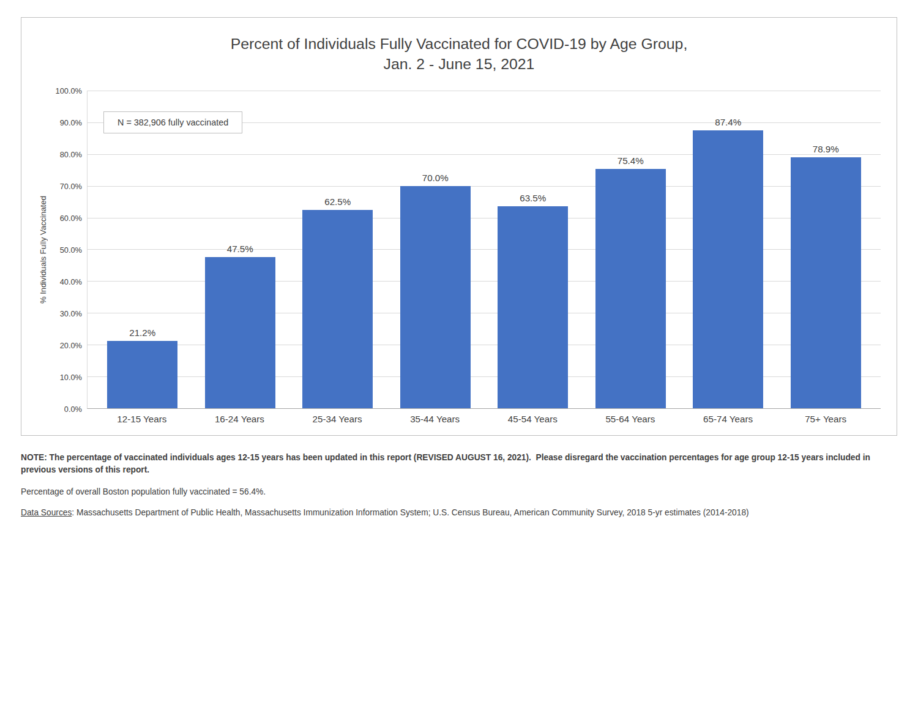Percent of Individuals Fully Vaccinated for COVID-19 by Age Group,
Jan. 2 - June 15, 2021
% Individuals Fully Vaccinated
100.0% 90.0% 80.0% 70.0% 60.0% 50.0% 40.0% 30.0% 20.0% 10.0% 0.0%
N = 382,906 fully vaccinated
21.2%
47.5%
62.5%
70.0%
63.5%
75.4%
87.4%
78.9%
12-15 Years 16-24 Years 25-34 Years 35-44 Years 45-54 Years 55-64 Years 65-74 Years 75+ Years
NOTE: The percentage of vaccinated individuals ages 12-15 years has been updated in this report (REVISED AUGUST 16, 2021). Please disregard the vaccination percentages for age group 12-15 years included in previous versions of this report.
Percentage of overall Boston population fully vaccinated = 56.4%.
Data Sources: Massachusetts Department of Public Health, Massachusetts Immunization Information System; U.S. Census Bureau, American Community Survey, 2018 5-yr estimates (2014-2018)